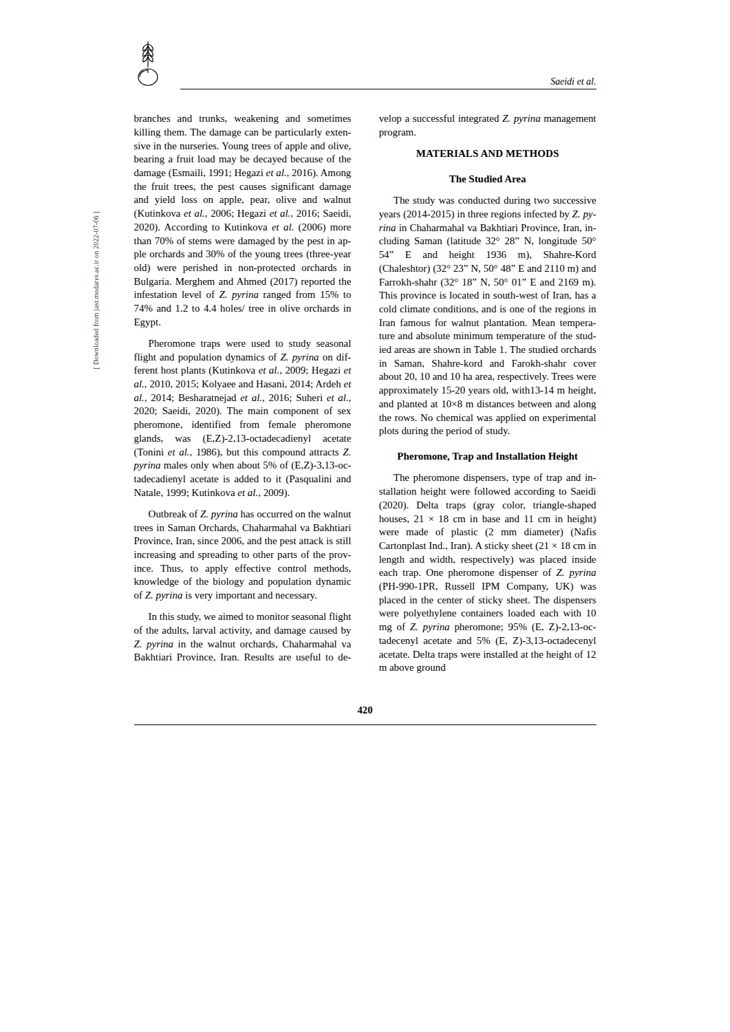[ Downloaded from jast.modares.ac.ir on 2022-07-06 ]
Saeidi et al.
branches and trunks, weakening and sometimes killing them. The damage can be particularly extensive in the nurseries. Young trees of apple and olive, bearing a fruit load may be decayed because of the damage (Esmaili, 1991; Hegazi et al., 2016). Among the fruit trees, the pest causes significant damage and yield loss on apple, pear, olive and walnut (Kutinkova et al., 2006; Hegazi et al., 2016; Saeidi, 2020). According to Kutinkova et al. (2006) more than 70% of stems were damaged by the pest in apple orchards and 30% of the young trees (three-year old) were perished in non-protected orchards in Bulgaria. Merghem and Ahmed (2017) reported the infestation level of Z. pyrina ranged from 15% to 74% and 1.2 to 4.4 holes/ tree in olive orchards in Egypt.
Pheromone traps were used to study seasonal flight and population dynamics of Z. pyrina on different host plants (Kutinkova et al., 2009; Hegazi et al., 2010, 2015; Kolyaee and Hasani, 2014; Ardeh et al., 2014; Besharatnejad et al., 2016; Suheri et al., 2020; Saeidi, 2020). The main component of sex pheromone, identified from female pheromone glands, was (E,Z)-2,13-octadecadienyl acetate (Tonini et al., 1986), but this compound attracts Z. pyrina males only when about 5% of (E,Z)-3,13-octadecadienyl acetate is added to it (Pasqualini and Natale, 1999; Kutinkova et al., 2009).
Outbreak of Z. pyrina has occurred on the walnut trees in Saman Orchards, Chaharmahal va Bakhtiari Province, Iran, since 2006, and the pest attack is still increasing and spreading to other parts of the province. Thus, to apply effective control methods, knowledge of the biology and population dynamic of Z. pyrina is very important and necessary.
In this study, we aimed to monitor seasonal flight of the adults, larval activity, and damage caused by Z. pyrina in the walnut orchards, Chaharmahal va Bakhtiari Province, Iran. Results are useful to develop a successful integrated Z. pyrina management program.
Materials and Methods
The Studied Area
The study was conducted during two successive years (2014-2015) in three regions infected by Z. pyrina in Chaharmahal va Bakhtiari Province, Iran, including Saman (latitude 32° 28” N, longitude 50° 54” E and height 1936 m), Shahre-Kord (Chaleshtor) (32° 23” N, 50° 48” E and 2110 m) and Farrokh-shahr (32° 18” N, 50° 01” E and 2169 m). This province is located in south-west of Iran, has a cold climate conditions, and is one of the regions in Iran famous for walnut plantation. Mean temperature and absolute minimum temperature of the studied areas are shown in Table 1. The studied orchards in Saman, Shahre-kord and Farokh-shahr cover about 20, 10 and 10 ha area, respectively. Trees were approximately 15-20 years old, with13-14 m height, and planted at 10×8 m distances between and along the rows. No chemical was applied on experimental plots during the period of study.
Pheromone, Trap and Installation Height
The pheromone dispensers, type of trap and installation height were followed according to Saeidi (2020). Delta traps (gray color, triangle-shaped houses, 21 × 18 cm in base and 11 cm in height) were made of plastic (2 mm diameter) (Nafis Cartonplast Ind., Iran). A sticky sheet (21 × 18 cm in length and width, respectively) was placed inside each trap. One pheromone dispenser of Z. pyrina (PH-990-1PR, Russell IPM Company, UK) was placed in the center of sticky sheet. The dispensers were polyethylene containers loaded each with 10 mg of Z. pyrina pheromone; 95% (E, Z)-2,13-octadecenyl acetate and 5% (E, Z)-3,13-octadecenyl acetate. Delta traps were installed at the height of 12 m above ground
420